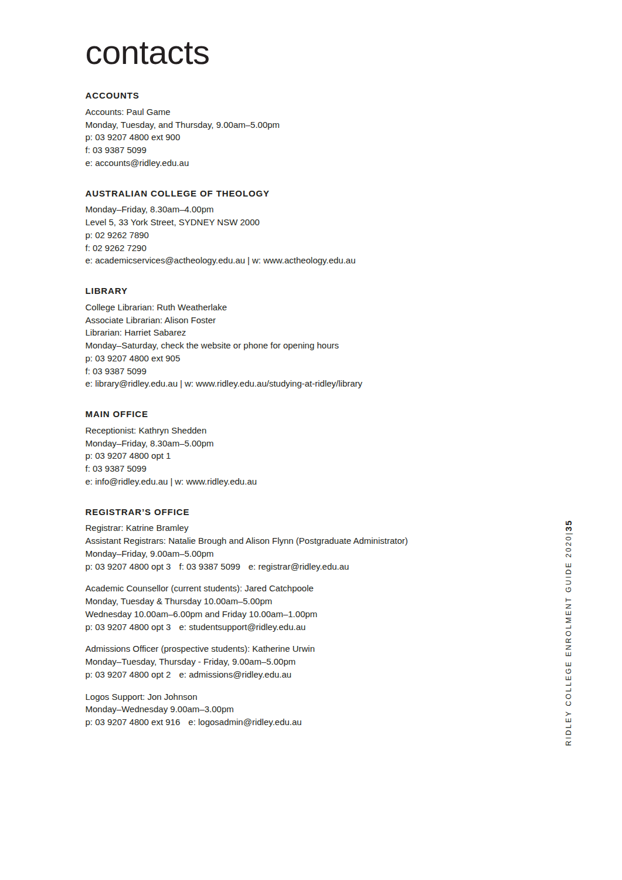contacts
Accounts
Accounts: Paul Game
Monday, Tuesday, and Thursday, 9.00am–5.00pm
p: 03 9207 4800 ext 900
f: 03 9387 5099
e: accounts@ridley.edu.au
Australian College of Theology
Monday–Friday, 8.30am–4.00pm
Level 5, 33 York Street, SYDNEY NSW 2000
p: 02 9262 7890
f: 02 9262 7290
e: academicservices@actheology.edu.au|w: www.actheology.edu.au
Library
College Librarian: Ruth Weatherlake
Associate Librarian: Alison Foster
Librarian: Harriet Sabarez
Monday–Saturday, check the website or phone for opening hours
p: 03 9207 4800 ext 905
f: 03 9387 5099
e: library@ridley.edu.au|w: www.ridley.edu.au/studying-at-ridley/library
Main Office
Receptionist: Kathryn Shedden
Monday–Friday, 8.30am–5.00pm
p: 03 9207 4800 opt 1
f: 03 9387 5099
e: info@ridley.edu.au|w: www.ridley.edu.au
Registrar’s Office
Registrar: Katrine Bramley
Assistant Registrars: Natalie Brough and Alison Flynn (Postgraduate Administrator)
Monday–Friday, 9.00am–5.00pm
p: 03 9207 4800 opt 3 f: 03 9387 5099 e: registrar@ridley.edu.au
Academic Counsellor (current students): Jared Catchpoole
Monday, Tuesday & Thursday 10.00am–5.00pm
Wednesday 10.00am–6.00pm and Friday 10.00am–1.00pm
p: 03 9207 4800 opt 3 e: studentsupport@ridley.edu.au
Admissions Officer (prospective students): Katherine Urwin
Monday–Tuesday, Thursday - Friday, 9.00am–5.00pm
p: 03 9207 4800 opt 2 e: admissions@ridley.edu.au
Logos Support: Jon Johnson
Monday–Wednesday 9.00am–3.00pm
p: 03 9207 4800 ext 916 e: logosadmin@ridley.edu.au
RIDLEY COLLEGE ENROLMENT GUIDE 2020|35